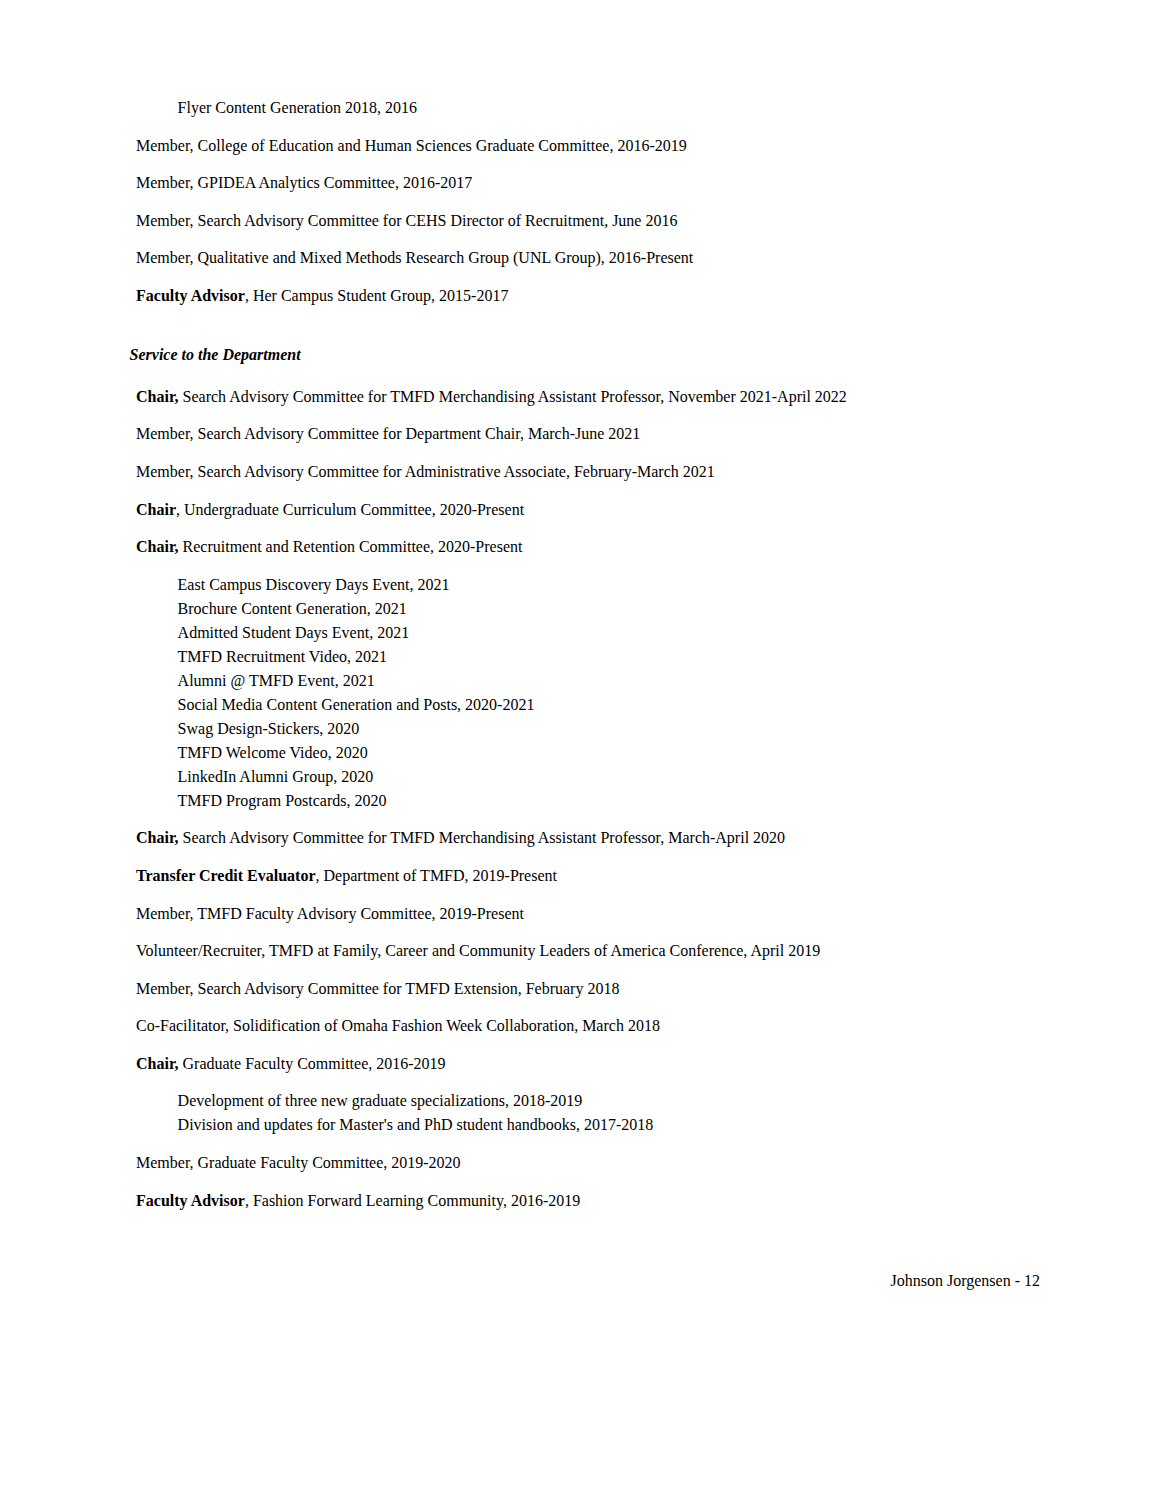Flyer Content Generation 2018, 2016
Member, College of Education and Human Sciences Graduate Committee, 2016-2019
Member, GPIDEA Analytics Committee, 2016-2017
Member, Search Advisory Committee for CEHS Director of Recruitment, June 2016
Member, Qualitative and Mixed Methods Research Group (UNL Group), 2016-Present
Faculty Advisor, Her Campus Student Group, 2015-2017
Service to the Department
Chair, Search Advisory Committee for TMFD Merchandising Assistant Professor, November 2021-April 2022
Member, Search Advisory Committee for Department Chair, March-June 2021
Member, Search Advisory Committee for Administrative Associate, February-March 2021
Chair, Undergraduate Curriculum Committee, 2020-Present
Chair, Recruitment and Retention Committee, 2020-Present
East Campus Discovery Days Event, 2021
Brochure Content Generation, 2021
Admitted Student Days Event, 2021
TMFD Recruitment Video, 2021
Alumni @ TMFD Event, 2021
Social Media Content Generation and Posts, 2020-2021
Swag Design-Stickers, 2020
TMFD Welcome Video, 2020
LinkedIn Alumni Group, 2020
TMFD Program Postcards, 2020
Chair, Search Advisory Committee for TMFD Merchandising Assistant Professor, March-April 2020
Transfer Credit Evaluator, Department of TMFD, 2019-Present
Member, TMFD Faculty Advisory Committee, 2019-Present
Volunteer/Recruiter, TMFD at Family, Career and Community Leaders of America Conference, April 2019
Member, Search Advisory Committee for TMFD Extension, February 2018
Co-Facilitator, Solidification of Omaha Fashion Week Collaboration, March 2018
Chair, Graduate Faculty Committee, 2016-2019
Development of three new graduate specializations, 2018-2019
Division and updates for Master's and PhD student handbooks, 2017-2018
Member, Graduate Faculty Committee, 2019-2020
Faculty Advisor, Fashion Forward Learning Community, 2016-2019
Johnson Jorgensen - 12